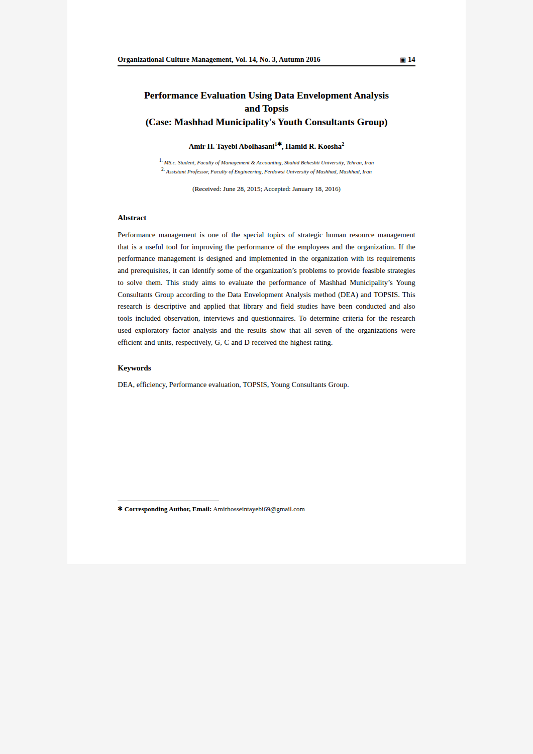Organizational Culture Management, Vol. 14, No. 3, Autumn 2016 ▣14
Performance Evaluation Using Data Envelopment Analysis and Topsis (Case: Mashhad Municipality's Youth Consultants Group)
Amir H. Tayebi Abolhasani1✱, Hamid R. Koosha2
1. MS.c. Student, Faculty of Management & Accounting, Shahid Beheshti University, Tehran, Iran
2. Assistant Professor, Faculty of Engineering, Ferdowsi University of Mashhad, Mashhad, Iran
(Received: June 28, 2015; Accepted: January 18, 2016)
Abstract
Performance management is one of the special topics of strategic human resource management that is a useful tool for improving the performance of the employees and the organization. If the performance management is designed and implemented in the organization with its requirements and prerequisites, it can identify some of the organization’s problems to provide feasible strategies to solve them. This study aims to evaluate the performance of Mashhad Municipality’s Young Consultants Group according to the Data Envelopment Analysis method (DEA) and TOPSIS. This research is descriptive and applied that library and field studies have been conducted and also tools included observation, interviews and questionnaires. To determine criteria for the research used exploratory factor analysis and the results show that all seven of the organizations were efficient and units, respectively, G, C and D received the highest rating.
Keywords
DEA, efficiency, Performance evaluation, TOPSIS, Young Consultants Group.
✱ Corresponding Author, Email: Amirhosseintayebi69@gmail.com